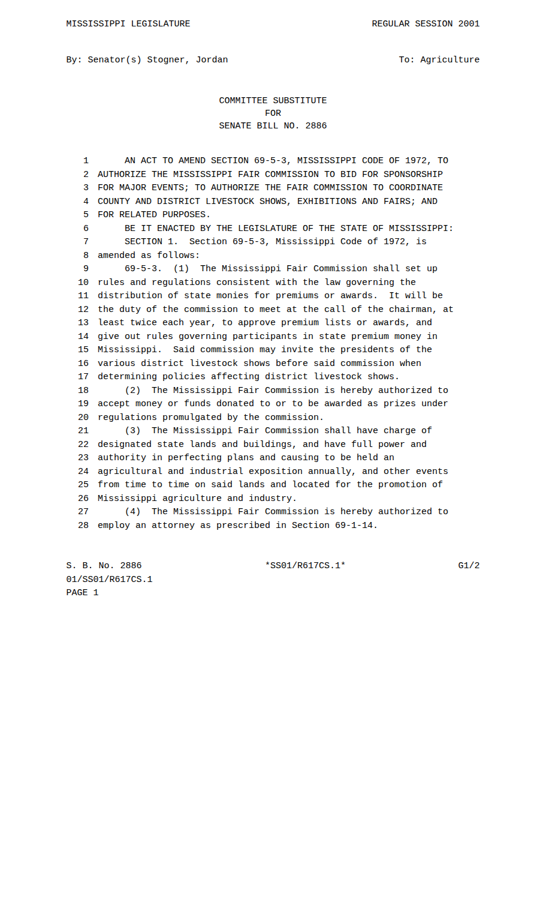MISSISSIPPI LEGISLATURE REGULAR SESSION 2001
By: Senator(s) Stogner, Jordan To: Agriculture
COMMITTEE SUBSTITUTE
FOR
SENATE BILL NO. 2886
AN ACT TO AMEND SECTION 69-5-3, MISSISSIPPI CODE OF 1972, TO
AUTHORIZE THE MISSISSIPPI FAIR COMMISSION TO BID FOR SPONSORSHIP
FOR MAJOR EVENTS; TO AUTHORIZE THE FAIR COMMISSION TO COORDINATE
COUNTY AND DISTRICT LIVESTOCK SHOWS, EXHIBITIONS AND FAIRS; AND
FOR RELATED PURPOSES.
BE IT ENACTED BY THE LEGISLATURE OF THE STATE OF MISSISSIPPI:
SECTION 1. Section 69-5-3, Mississippi Code of 1972, is
amended as follows:
69-5-3. (1) The Mississippi Fair Commission shall set up
rules and regulations consistent with the law governing the
distribution of state monies for premiums or awards. It will be
the duty of the commission to meet at the call of the chairman, at
least twice each year, to approve premium lists or awards, and
give out rules governing participants in state premium money in
Mississippi. Said commission may invite the presidents of the
various district livestock shows before said commission when
determining policies affecting district livestock shows.
(2) The Mississippi Fair Commission is hereby authorized to
accept money or funds donated to or to be awarded as prizes under
regulations promulgated by the commission.
(3) The Mississippi Fair Commission shall have charge of
designated state lands and buildings, and have full power and
authority in perfecting plans and causing to be held an
agricultural and industrial exposition annually, and other events
from time to time on said lands and located for the promotion of
Mississippi agriculture and industry.
(4) The Mississippi Fair Commission is hereby authorized to
employ an attorney as prescribed in Section 69-1-14.
S. B. No. 2886
01/SS01/R617CS.1
PAGE 1 *SS01/R617CS.1* G1/2